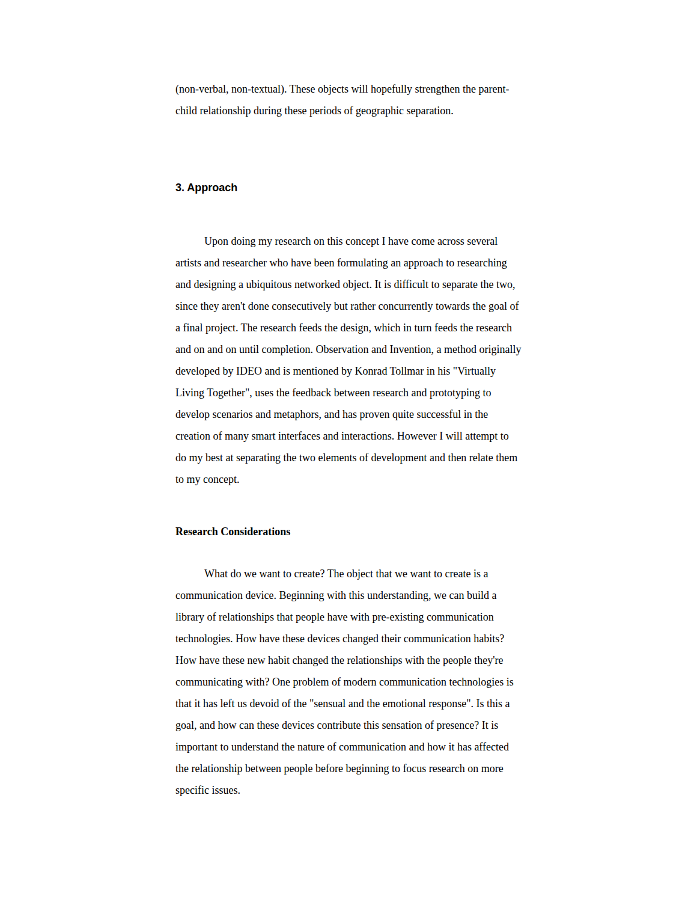(non-verbal, non-textual). These objects will hopefully strengthen the parent-child relationship during these periods of geographic separation.
3. Approach
Upon doing my research on this concept I have come across several artists and researcher who have been formulating an approach to researching and designing a ubiquitous networked object. It is difficult to separate the two, since they aren't done consecutively but rather concurrently towards the goal of a final project. The research feeds the design, which in turn feeds the research and on and on until completion. Observation and Invention, a method originally developed by IDEO and is mentioned by Konrad Tollmar in his "Virtually Living Together", uses the feedback between research and prototyping to develop scenarios and metaphors, and has proven quite successful in the creation of many smart interfaces and interactions. However I will attempt to do my best at separating the two elements of development and then relate them to my concept.
Research Considerations
What do we want to create? The object that we want to create is a communication device. Beginning with this understanding, we can build a library of relationships that people have with pre-existing communication technologies. How have these devices changed their communication habits? How have these new habit changed the relationships with the people they're communicating with? One problem of modern communication technologies is that it has left us devoid of the "sensual and the emotional response". Is this a goal, and how can these devices contribute this sensation of presence? It is important to understand the nature of communication and how it has affected the relationship between people before beginning to focus research on more specific issues.